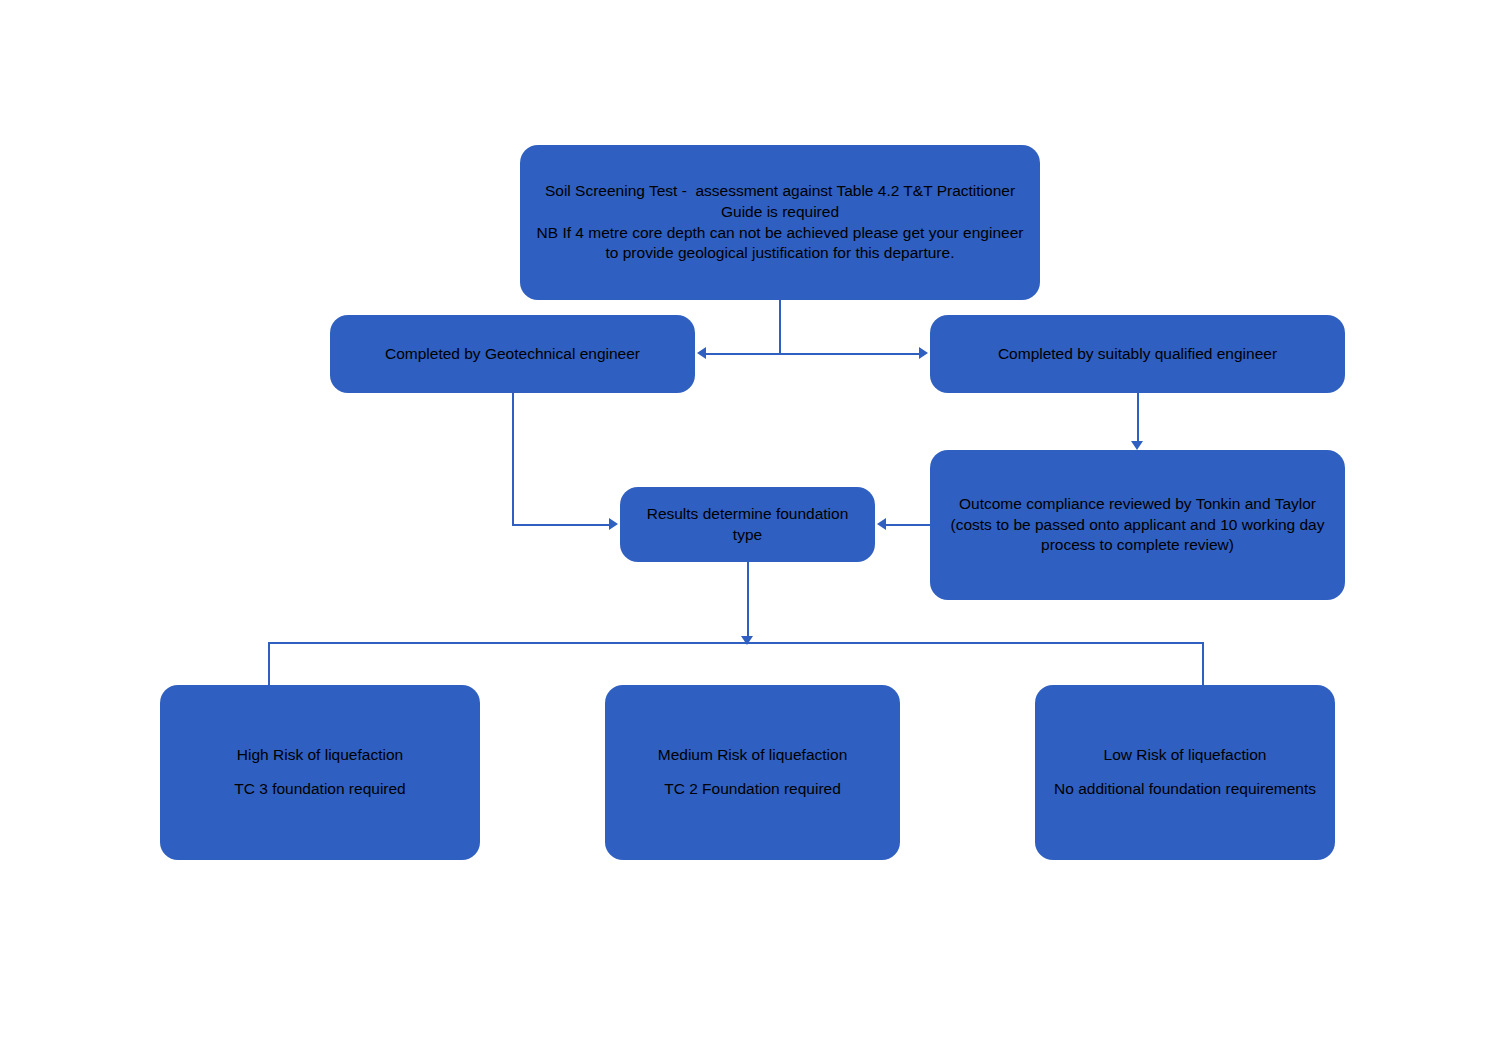Soil Screening Test - assessment against Table 4.2 T&T Practitioner Guide is required
NB If 4 metre core depth can not be achieved please get your engineer to provide geological justification for this departure.
Completed by Geotechnical engineer
Completed by suitably qualified engineer
Outcome compliance reviewed by Tonkin and Taylor (costs to be passed onto applicant and 10 working day process to complete review)
Results determine foundation type
High Risk of liquefaction
TC 3 foundation required
Medium Risk of liquefaction
TC 2 Foundation required
Low Risk of liquefaction
No additional foundation requirements